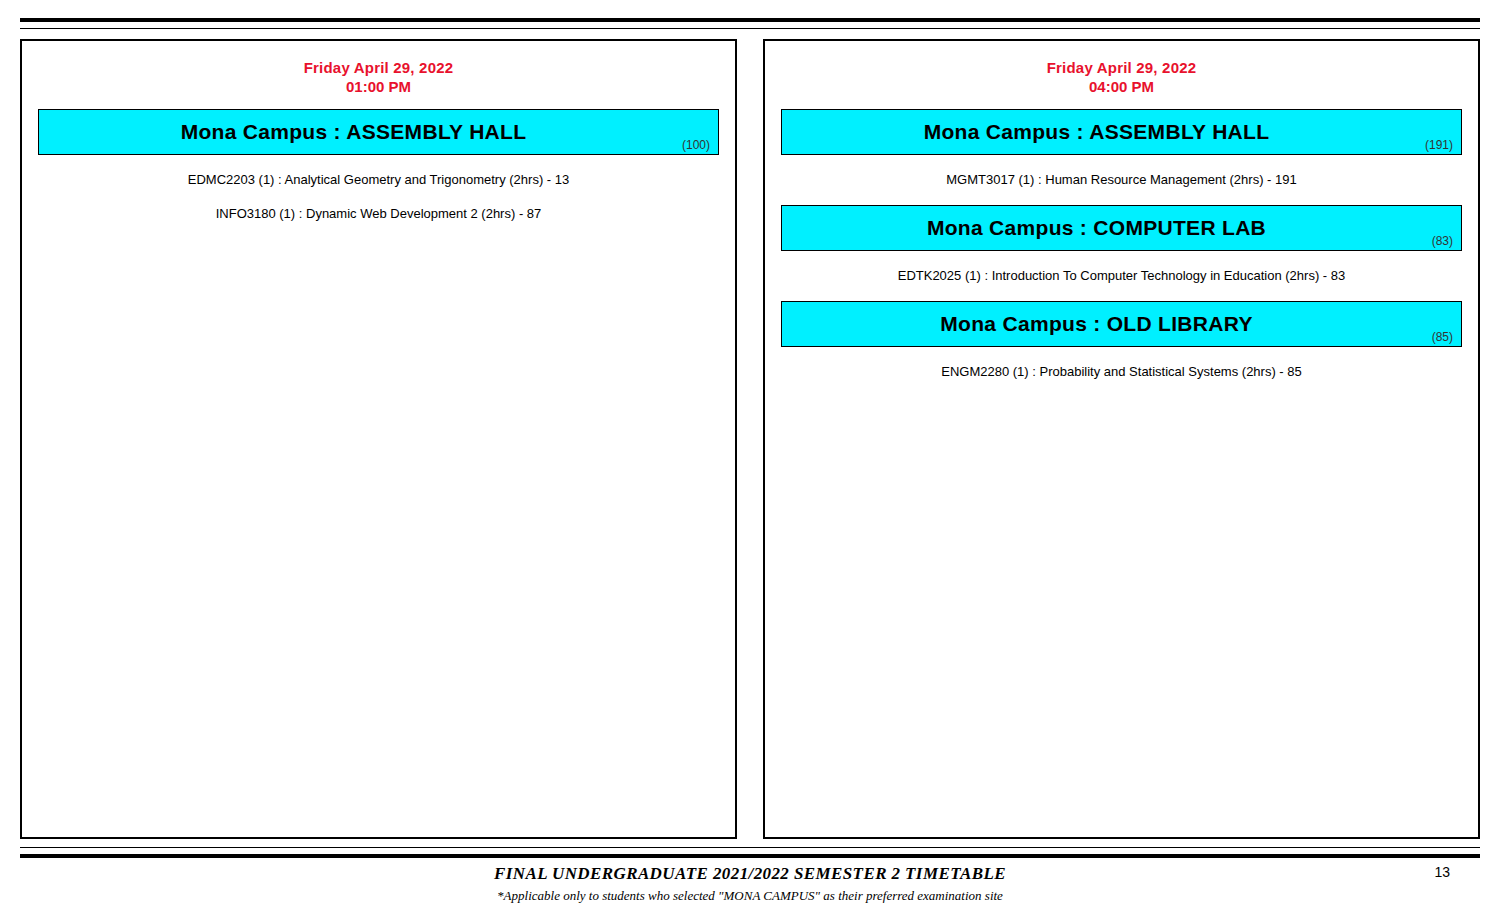Friday April 29, 2022
01:00 PM
Mona Campus : ASSEMBLY HALL
(100)
EDMC2203 (1) : Analytical Geometry and Trigonometry (2hrs) - 13
INFO3180 (1) : Dynamic Web Development 2 (2hrs) - 87
Friday April 29, 2022
04:00 PM
Mona Campus : ASSEMBLY HALL
(191)
MGMT3017 (1) : Human Resource Management (2hrs) - 191
Mona Campus : COMPUTER LAB
(83)
EDTK2025 (1) : Introduction To Computer Technology in Education (2hrs) - 83
Mona Campus : OLD LIBRARY
(85)
ENGM2280 (1) : Probability and Statistical Systems (2hrs) - 85
13
FINAL UNDERGRADUATE 2021/2022 SEMESTER 2 TIMETABLE
*Applicable only to students who selected "MONA CAMPUS" as their preferred examination site